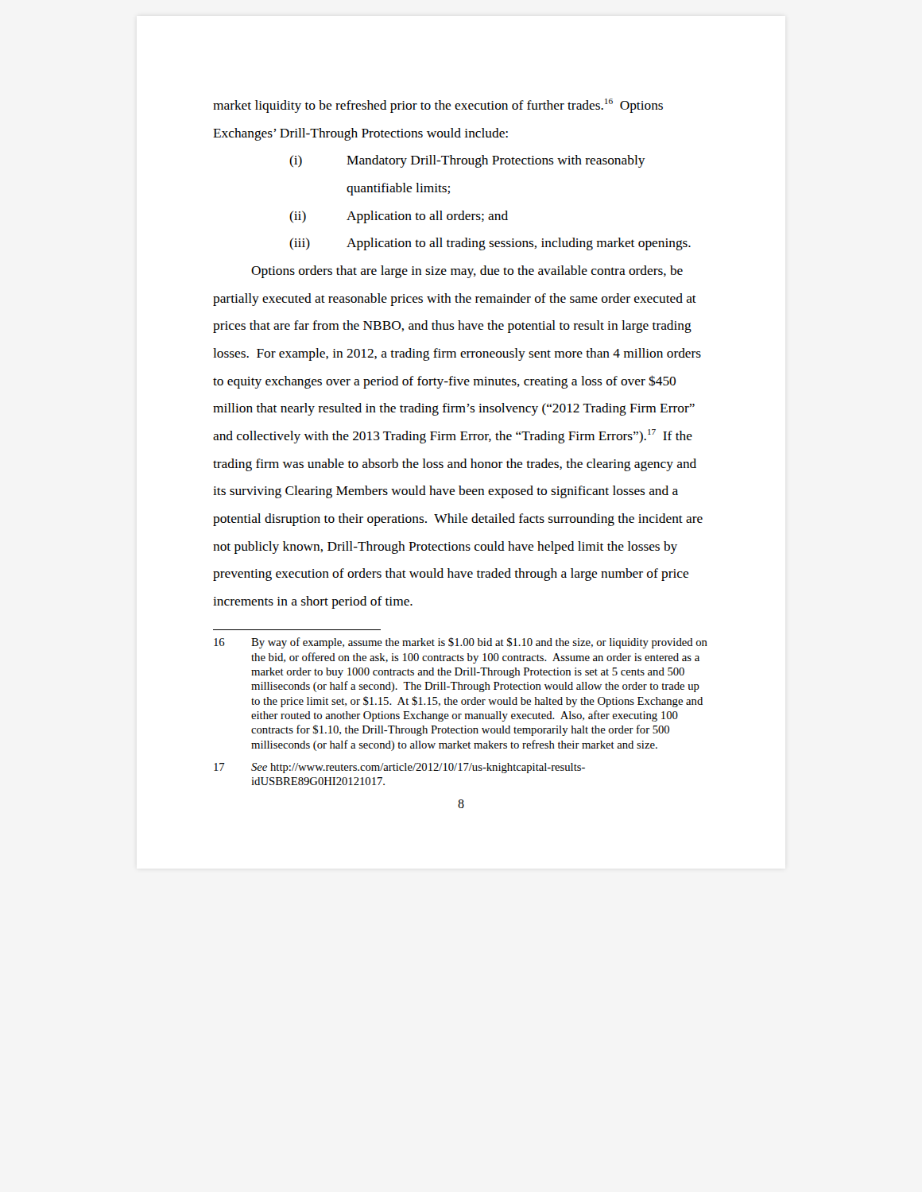market liquidity to be refreshed prior to the execution of further trades.16 Options Exchanges’ Drill-Through Protections would include:
(i) Mandatory Drill-Through Protections with reasonably quantifiable limits;
(ii) Application to all orders; and
(iii) Application to all trading sessions, including market openings.
Options orders that are large in size may, due to the available contra orders, be partially executed at reasonable prices with the remainder of the same order executed at prices that are far from the NBBO, and thus have the potential to result in large trading losses. For example, in 2012, a trading firm erroneously sent more than 4 million orders to equity exchanges over a period of forty-five minutes, creating a loss of over $450 million that nearly resulted in the trading firm’s insolvency (“2012 Trading Firm Error” and collectively with the 2013 Trading Firm Error, the “Trading Firm Errors”).17 If the trading firm was unable to absorb the loss and honor the trades, the clearing agency and its surviving Clearing Members would have been exposed to significant losses and a potential disruption to their operations. While detailed facts surrounding the incident are not publicly known, Drill-Through Protections could have helped limit the losses by preventing execution of orders that would have traded through a large number of price increments in a short period of time.
16
By way of example, assume the market is $1.00 bid at $1.10 and the size, or liquidity provided on the bid, or offered on the ask, is 100 contracts by 100 contracts. Assume an order is entered as a market order to buy 1000 contracts and the Drill-Through Protection is set at 5 cents and 500 milliseconds (or half a second). The Drill-Through Protection would allow the order to trade up to the price limit set, or $1.15. At $1.15, the order would be halted by the Options Exchange and either routed to another Options Exchange or manually executed. Also, after executing 100 contracts for $1.10, the Drill-Through Protection would temporarily halt the order for 500 milliseconds (or half a second) to allow market makers to refresh their market and size.
17
See http://www.reuters.com/article/2012/10/17/us-knightcapital-results-idUSBRE89G0HI20121017.
8